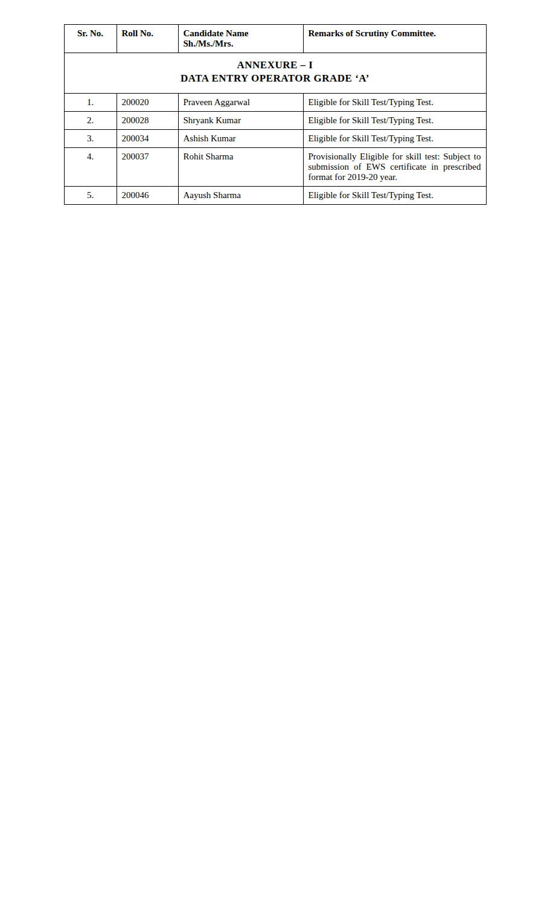| ANNEXURE – I DATA ENTRY OPERATOR GRADE ‘A’ |
| Sr. No. | Roll No. | Candidate Name Sh./Ms./Mrs. | Remarks of Scrutiny Committee. |
| 1. | 200020 | Praveen Aggarwal | Eligible for Skill Test/Typing Test. |
| 2. | 200028 | Shryank Kumar | Eligible for Skill Test/Typing Test. |
| 3. | 200034 | Ashish Kumar | Eligible for Skill Test/Typing Test. |
| 4. | 200037 | Rohit Sharma | Provisionally Eligible for skill test: Subject to submission of EWS certificate in prescribed format for 2019-20 year. |
| 5. | 200046 | Aayush Sharma | Eligible for Skill Test/Typing Test. |